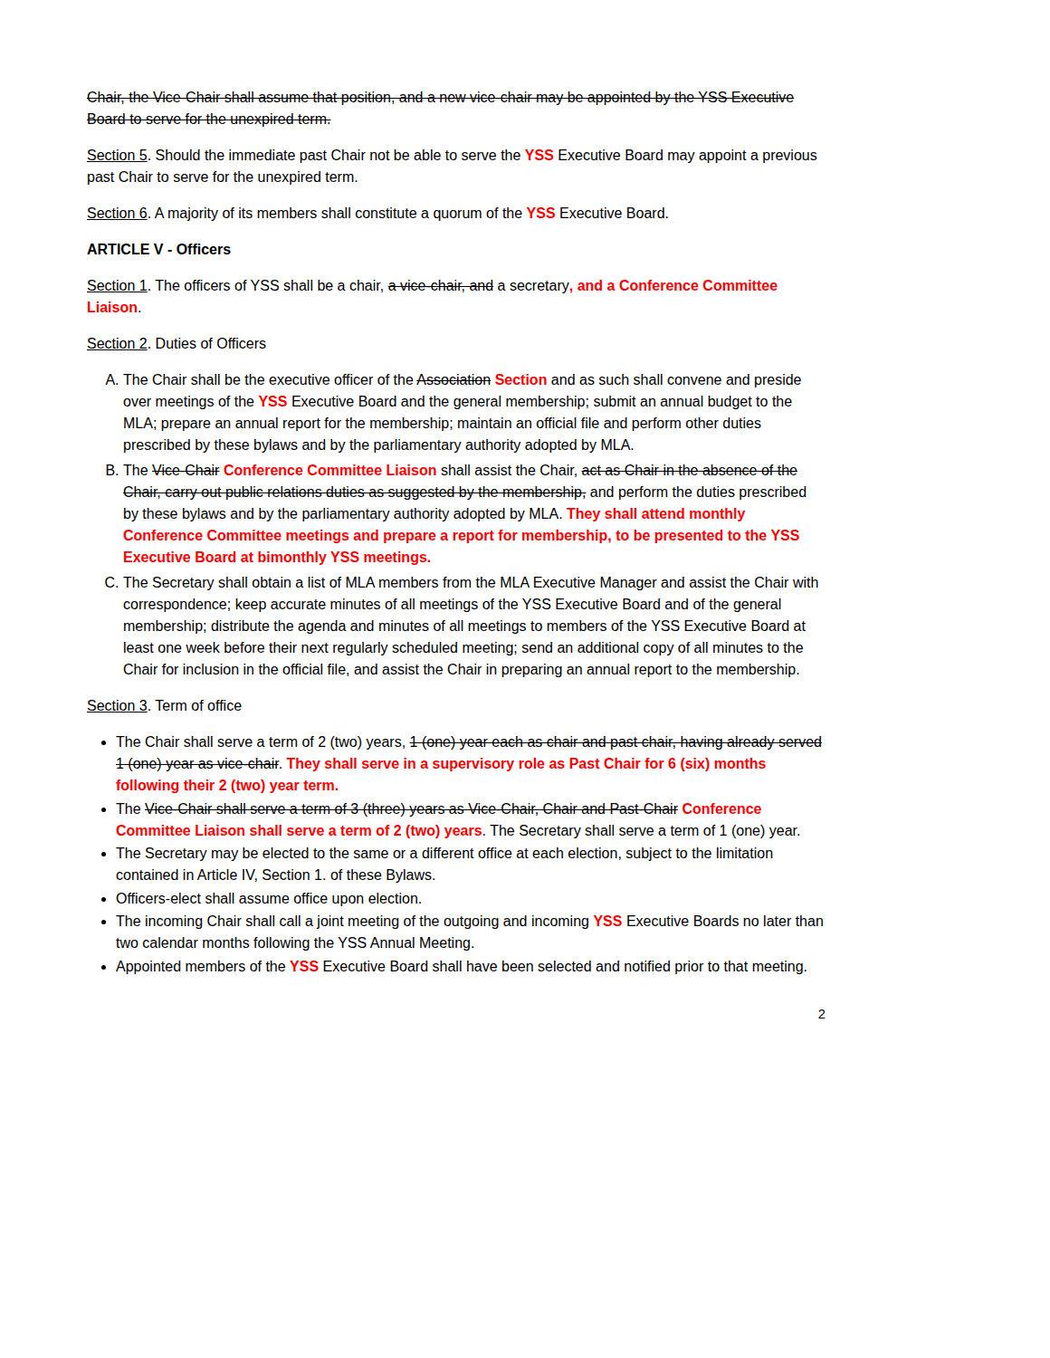Chair, the Vice-Chair shall assume that position, and a new vice-chair may be appointed by the YSS Executive Board to serve for the unexpired term.
Section 5. Should the immediate past Chair not be able to serve the YSS Executive Board may appoint a previous past Chair to serve for the unexpired term.
Section 6. A majority of its members shall constitute a quorum of the YSS Executive Board.
ARTICLE V - Officers
Section 1. The officers of YSS shall be a chair, a vice-chair, and a secretary, and a Conference Committee Liaison.
Section 2. Duties of Officers
The Chair shall be the executive officer of the Association Section and as such shall convene and preside over meetings of the YSS Executive Board and the general membership; submit an annual budget to the MLA; prepare an annual report for the membership; maintain an official file and perform other duties prescribed by these bylaws and by the parliamentary authority adopted by MLA.
The Vice-Chair Conference Committee Liaison shall assist the Chair, act as Chair in the absence of the Chair, carry out public relations duties as suggested by the membership, and perform the duties prescribed by these bylaws and by the parliamentary authority adopted by MLA. They shall attend monthly Conference Committee meetings and prepare a report for membership, to be presented to the YSS Executive Board at bimonthly YSS meetings.
The Secretary shall obtain a list of MLA members from the MLA Executive Manager and assist the Chair with correspondence; keep accurate minutes of all meetings of the YSS Executive Board and of the general membership; distribute the agenda and minutes of all meetings to members of the YSS Executive Board at least one week before their next regularly scheduled meeting; send an additional copy of all minutes to the Chair for inclusion in the official file, and assist the Chair in preparing an annual report to the membership.
Section 3. Term of office
The Chair shall serve a term of 2 (two) years, 1 (one) year each as chair and past chair, having already served 1 (one) year as vice-chair. They shall serve in a supervisory role as Past Chair for 6 (six) months following their 2 (two) year term.
The Vice-Chair shall serve a term of 3 (three) years as Vice-Chair, Chair and Past-Chair Conference Committee Liaison shall serve a term of 2 (two) years. The Secretary shall serve a term of 1 (one) year.
The Secretary may be elected to the same or a different office at each election, subject to the limitation contained in Article IV, Section 1. of these Bylaws.
Officers-elect shall assume office upon election.
The incoming Chair shall call a joint meeting of the outgoing and incoming YSS Executive Boards no later than two calendar months following the YSS Annual Meeting.
Appointed members of the YSS Executive Board shall have been selected and notified prior to that meeting.
2